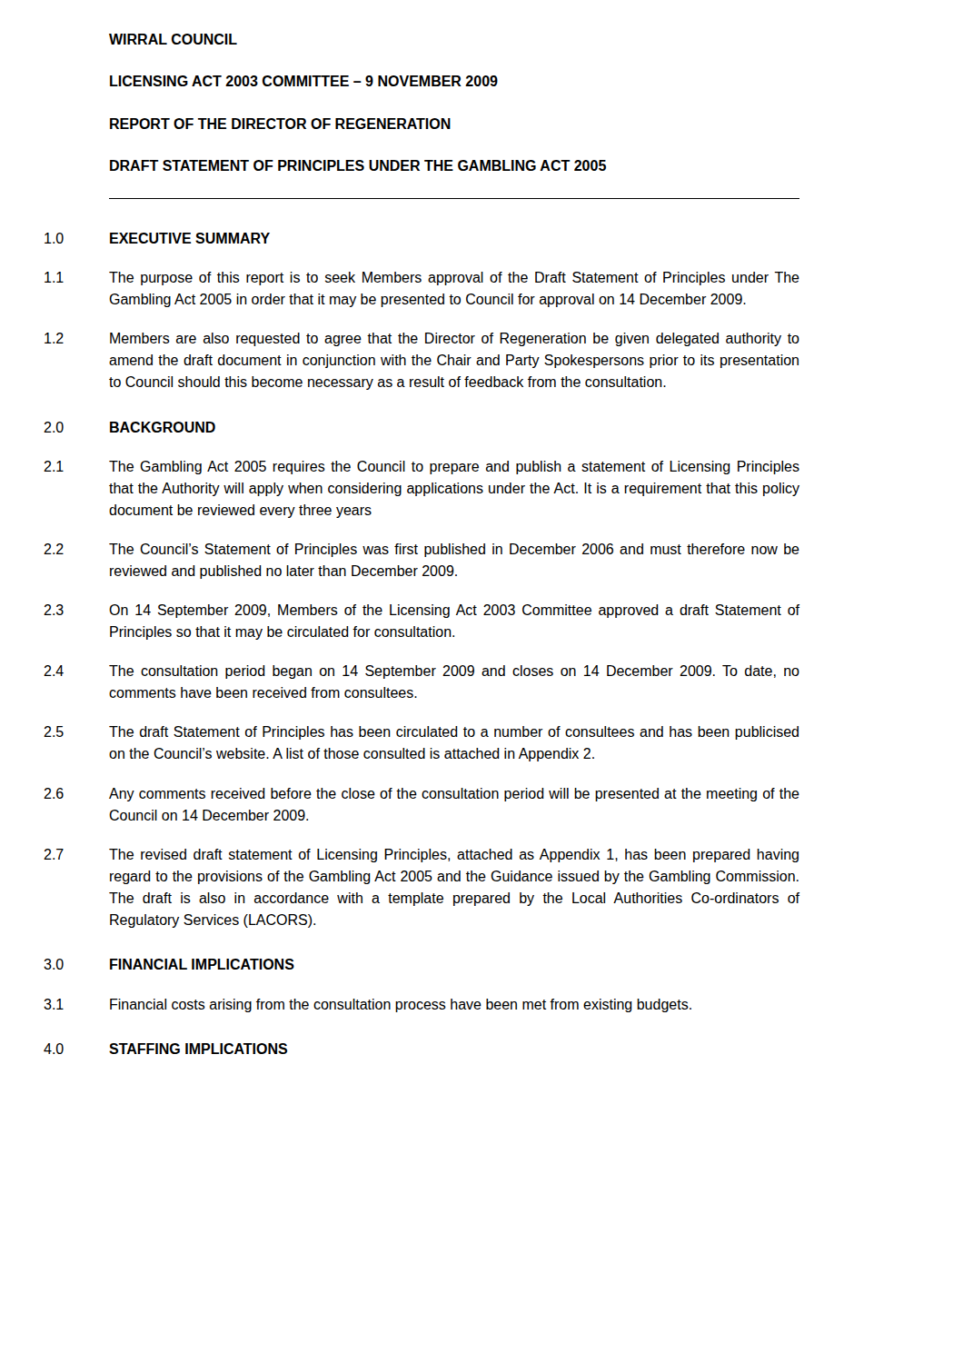WIRRAL COUNCIL
LICENSING ACT 2003 COMMITTEE – 9 NOVEMBER 2009
REPORT OF THE DIRECTOR OF REGENERATION
DRAFT STATEMENT OF PRINCIPLES UNDER THE GAMBLING ACT 2005
1.0 Executive Summary
1.1 The purpose of this report is to seek Members approval of the Draft Statement of Principles under The Gambling Act 2005 in order that it may be presented to Council for approval on 14 December 2009.
1.2 Members are also requested to agree that the Director of Regeneration be given delegated authority to amend the draft document in conjunction with the Chair and Party Spokespersons prior to its presentation to Council should this become necessary as a result of feedback from the consultation.
2.0 Background
2.1 The Gambling Act 2005 requires the Council to prepare and publish a statement of Licensing Principles that the Authority will apply when considering applications under the Act. It is a requirement that this policy document be reviewed every three years
2.2 The Council’s Statement of Principles was first published in December 2006 and must therefore now be reviewed and published no later than December 2009.
2.3 On 14 September 2009, Members of the Licensing Act 2003 Committee approved a draft Statement of Principles so that it may be circulated for consultation.
2.4 The consultation period began on 14 September 2009 and closes on 14 December 2009. To date, no comments have been received from consultees.
2.5 The draft Statement of Principles has been circulated to a number of consultees and has been publicised on the Council’s website. A list of those consulted is attached in Appendix 2.
2.6 Any comments received before the close of the consultation period will be presented at the meeting of the Council on 14 December 2009.
2.7 The revised draft statement of Licensing Principles, attached as Appendix 1, has been prepared having regard to the provisions of the Gambling Act 2005 and the Guidance issued by the Gambling Commission. The draft is also in accordance with a template prepared by the Local Authorities Co-ordinators of Regulatory Services (LACORS).
3.0 Financial Implications
3.1 Financial costs arising from the consultation process have been met from existing budgets.
4.0 Staffing Implications